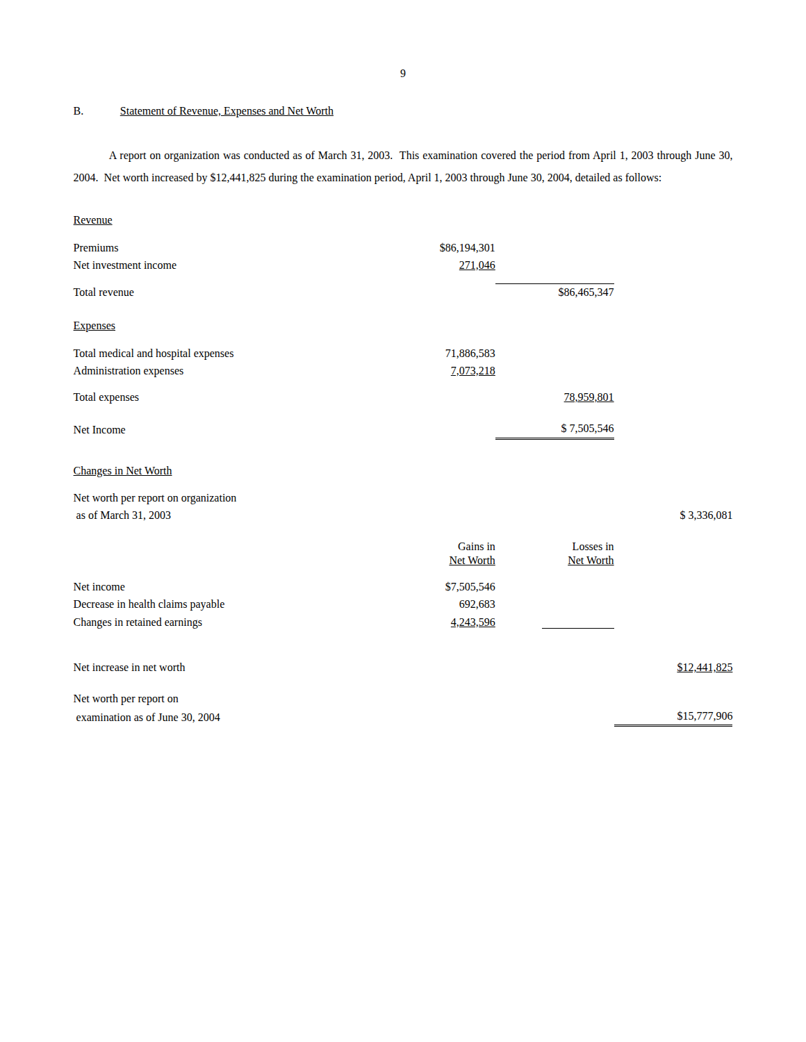9
B. Statement of Revenue, Expenses and Net Worth
A report on organization was conducted as of March 31, 2003. This examination covered the period from April 1, 2003 through June 30, 2004. Net worth increased by $12,441,825 during the examination period, April 1, 2003 through June 30, 2004, detailed as follows:
Revenue
| Premiums | $86,194,301 | | |
| Net investment income | 271,046 | | |
| Total revenue | | $86,465,347 | |
Expenses
| Total medical and hospital expenses | 71,886,583 | | |
| Administration expenses | 7,073,218 | | |
| Total expenses | | 78,959,801 | |
| Net Income | | $ 7,505,546 | |
Changes in Net Worth
| Net worth per report on organization | | | |
| as of March 31, 2003 | | | $ 3,336,081 |
| | Gains in Net Worth | Losses in Net Worth | |
| Net income | $7,505,546 | | |
| Decrease in health claims payable | 692,683 | | |
| Changes in retained earnings | 4,243,596 | | |
| Net increase in net worth | | | $12,441,825 |
| Net worth per report on | | | |
| examination as of June 30, 2004 | | | $15,777,906 |